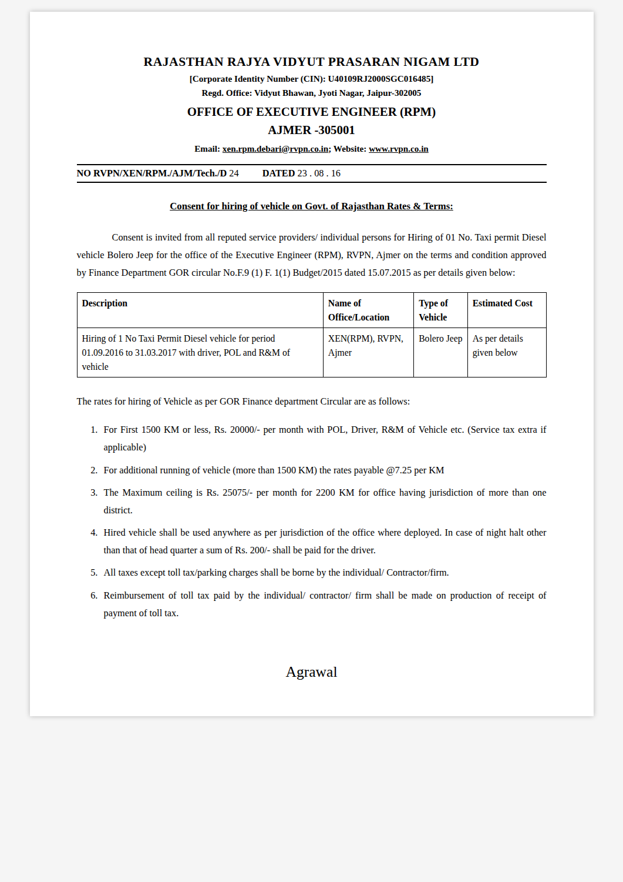RAJASTHAN RAJYA VIDYUT PRASARAN NIGAM LTD
[Corporate Identity Number (CIN): U40109RJ2000SGC016485]
Regd. Office: Vidyut Bhawan, Jyoti Nagar, Jaipur-302005
OFFICE OF EXECUTIVE ENGINEER (RPM)
AJMER -305001
Email: xen.rpm.debari@rvpn.co.in; Website: www.rvpn.co.in
NO RVPN/XEN/RPM./AJM/Tech./D 24 DATED 23 . 08 . 16
Consent for hiring of vehicle on Govt. of Rajasthan Rates & Terms:
Consent is invited from all reputed service providers/ individual persons for Hiring of 01 No. Taxi permit Diesel vehicle Bolero Jeep for the office of the Executive Engineer (RPM), RVPN, Ajmer on the terms and condition approved by Finance Department GOR circular No.F.9 (1) F. 1(1) Budget/2015 dated 15.07.2015 as per details given below:
| Description | Name of Office/Location | Type of Vehicle | Estimated Cost |
| --- | --- | --- | --- |
| Hiring of 1 No Taxi Permit Diesel vehicle for period 01.09.2016 to 31.03.2017 with driver, POL and R&M of vehicle | XEN(RPM), RVPN, Ajmer | Bolero Jeep | As per details given below |
The rates for hiring of Vehicle as per GOR Finance department Circular are as follows:
For First 1500 KM or less, Rs. 20000/- per month with POL, Driver, R&M of Vehicle etc. (Service tax extra if applicable)
For additional running of vehicle (more than 1500 KM) the rates payable @7.25 per KM
The Maximum ceiling is Rs. 25075/- per month for 2200 KM for office having jurisdiction of more than one district.
Hired vehicle shall be used anywhere as per jurisdiction of the office where deployed. In case of night halt other than that of head quarter a sum of Rs. 200/- shall be paid for the driver.
All taxes except toll tax/parking charges shall be borne by the individual/ Contractor/firm.
Reimbursement of toll tax paid by the individual/ contractor/ firm shall be made on production of receipt of payment of toll tax.
Agrawal